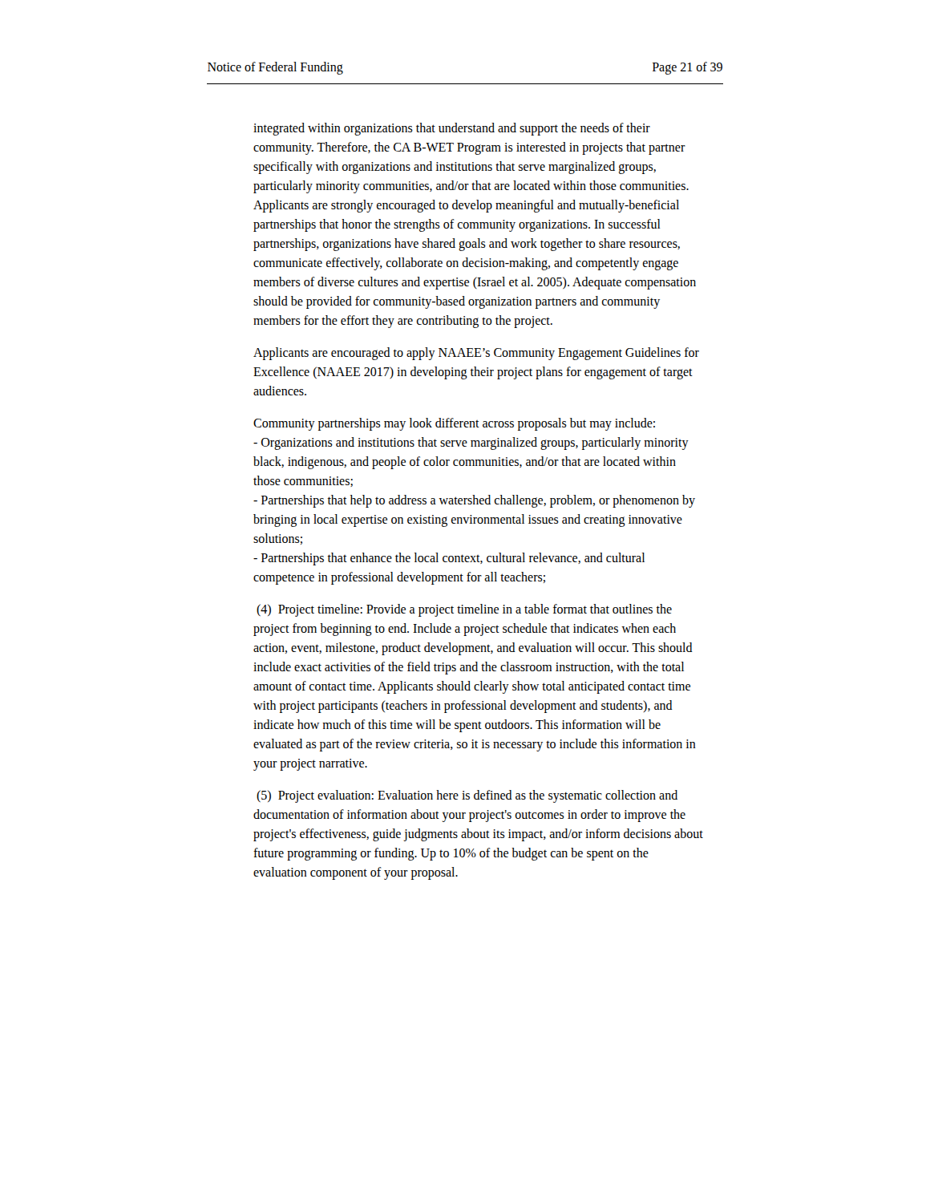Notice of Federal Funding
Page 21 of 39
integrated within organizations that understand and support the needs of their community. Therefore, the CA B-WET Program is interested in projects that partner specifically with organizations and institutions that serve marginalized groups, particularly minority communities, and/or that are located within those communities. Applicants are strongly encouraged to develop meaningful and mutually-beneficial partnerships that honor the strengths of community organizations. In successful partnerships, organizations have shared goals and work together to share resources, communicate effectively, collaborate on decision-making, and competently engage members of diverse cultures and expertise (Israel et al. 2005). Adequate compensation should be provided for community-based organization partners and community members for the effort they are contributing to the project.
Applicants are encouraged to apply NAAEE’s Community Engagement Guidelines for Excellence (NAAEE 2017) in developing their project plans for engagement of target audiences.
Community partnerships may look different across proposals but may include:
- Organizations and institutions that serve marginalized groups, particularly minority black, indigenous, and people of color communities, and/or that are located within those communities;
- Partnerships that help to address a watershed challenge, problem, or phenomenon by bringing in local expertise on existing environmental issues and creating innovative solutions;
- Partnerships that enhance the local context, cultural relevance, and cultural competence in professional development for all teachers;
(4) Project timeline: Provide a project timeline in a table format that outlines the project from beginning to end. Include a project schedule that indicates when each action, event, milestone, product development, and evaluation will occur. This should include exact activities of the field trips and the classroom instruction, with the total amount of contact time. Applicants should clearly show total anticipated contact time with project participants (teachers in professional development and students), and indicate how much of this time will be spent outdoors. This information will be evaluated as part of the review criteria, so it is necessary to include this information in your project narrative.
(5) Project evaluation: Evaluation here is defined as the systematic collection and documentation of information about your project's outcomes in order to improve the project's effectiveness, guide judgments about its impact, and/or inform decisions about future programming or funding. Up to 10% of the budget can be spent on the evaluation component of your proposal.